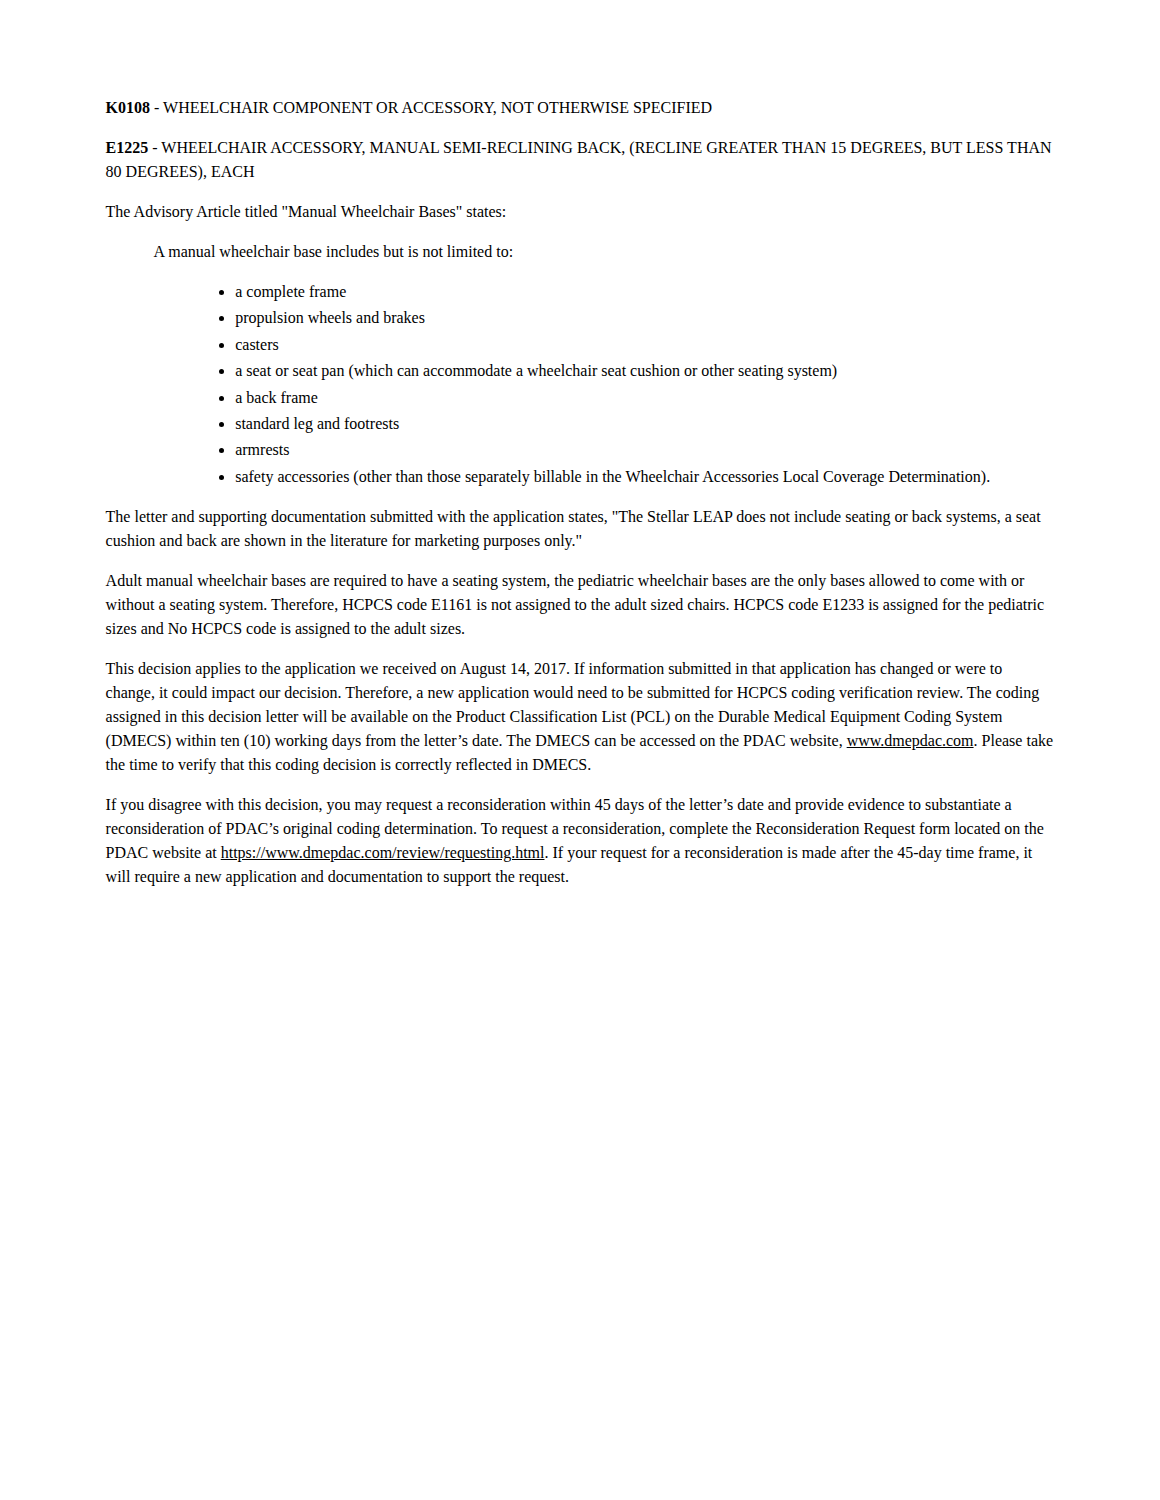K0108 - WHEELCHAIR COMPONENT OR ACCESSORY, NOT OTHERWISE SPECIFIED
E1225 - WHEELCHAIR ACCESSORY, MANUAL SEMI-RECLINING BACK, (RECLINE GREATER THAN 15 DEGREES, BUT LESS THAN 80 DEGREES), EACH
The Advisory Article titled "Manual Wheelchair Bases" states:
A manual wheelchair base includes but is not limited to:
a complete frame
propulsion wheels and brakes
casters
a seat or seat pan (which can accommodate a wheelchair seat cushion or other seating system)
a back frame
standard leg and footrests
armrests
safety accessories (other than those separately billable in the Wheelchair Accessories Local Coverage Determination).
The letter and supporting documentation submitted with the application states, "The Stellar LEAP does not include seating or back systems, a seat cushion and back are shown in the literature for marketing purposes only."
Adult manual wheelchair bases are required to have a seating system, the pediatric wheelchair bases are the only bases allowed to come with or without a seating system. Therefore, HCPCS code E1161 is not assigned to the adult sized chairs. HCPCS code E1233 is assigned for the pediatric sizes and No HCPCS code is assigned to the adult sizes.
This decision applies to the application we received on August 14, 2017. If information submitted in that application has changed or were to change, it could impact our decision. Therefore, a new application would need to be submitted for HCPCS coding verification review. The coding assigned in this decision letter will be available on the Product Classification List (PCL) on the Durable Medical Equipment Coding System (DMECS) within ten (10) working days from the letter’s date. The DMECS can be accessed on the PDAC website, www.dmepdac.com. Please take the time to verify that this coding decision is correctly reflected in DMECS.
If you disagree with this decision, you may request a reconsideration within 45 days of the letter’s date and provide evidence to substantiate a reconsideration of PDAC’s original coding determination. To request a reconsideration, complete the Reconsideration Request form located on the PDAC website at https://www.dmepdac.com/review/requesting.html. If your request for a reconsideration is made after the 45-day time frame, it will require a new application and documentation to support the request.